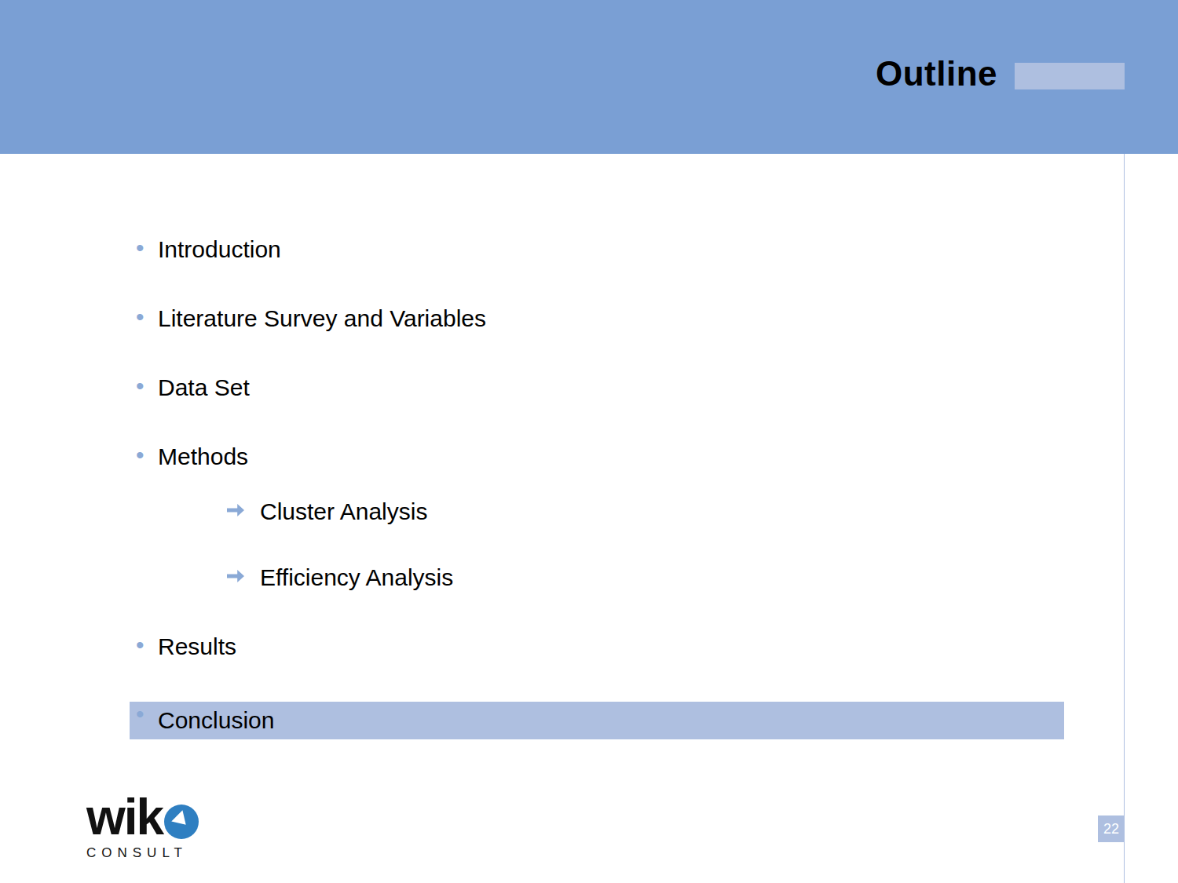Outline
Introduction
Literature Survey and Variables
Data Set
Methods
Cluster Analysis
Efficiency Analysis
Results
Conclusion
wik
CONSULT
22